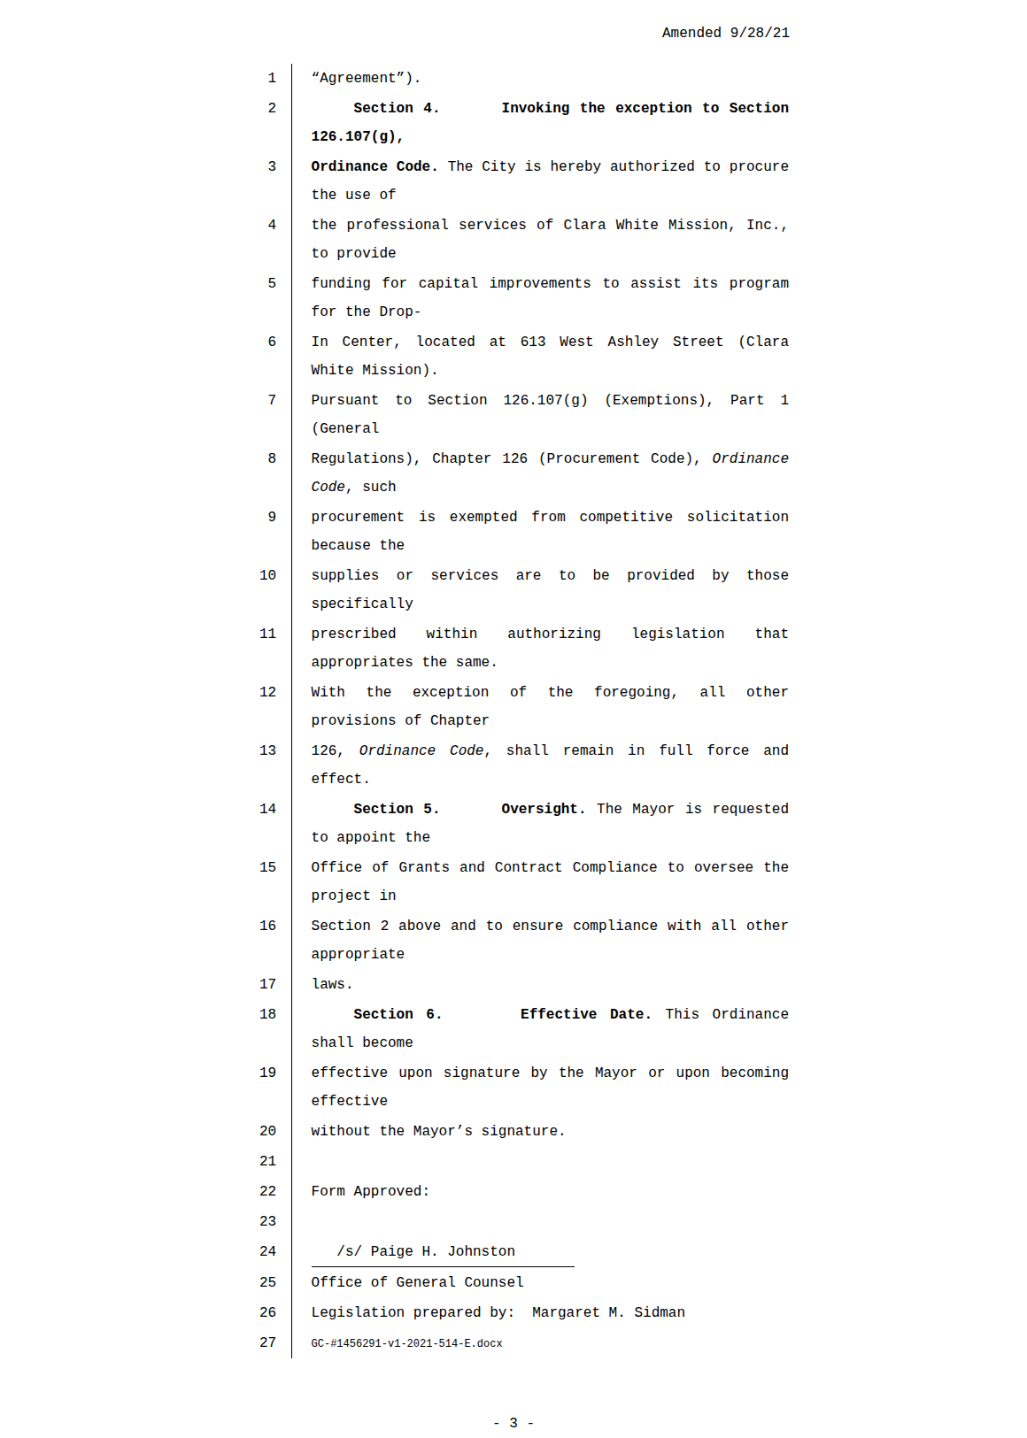Amended 9/28/21
| 1 | “Agreement”). |
| 2 | Section 4. Invoking the exception to Section 126.107(g), |
| 3 | Ordinance Code. The City is hereby authorized to procure the use of |
| 4 | the professional services of Clara White Mission, Inc., to provide |
| 5 | funding for capital improvements to assist its program for the Drop- |
| 6 | In Center, located at 613 West Ashley Street (Clara White Mission). |
| 7 | Pursuant to Section 126.107(g) (Exemptions), Part 1 (General |
| 8 | Regulations), Chapter 126 (Procurement Code), Ordinance Code , such |
| 9 | procurement is exempted from competitive solicitation because the |
| 10 | supplies or services are to be provided by those specifically |
| 11 | prescribed within authorizing legislation that appropriates the same. |
| 12 | With the exception of the foregoing, all other provisions of Chapter |
| 13 | 126, Ordinance Code , shall remain in full force and effect. |
| 14 | Section 5. Oversight. The Mayor is requested to appoint the |
| 15 | Office of Grants and Contract Compliance to oversee the project in |
| 16 | Section 2 above and to ensure compliance with all other appropriate |
| 17 | laws. |
| 18 | Section 6. Effective Date. This Ordinance shall become |
| 19 | effective upon signature by the Mayor or upon becoming effective |
| 20 | without the Mayor’s signature. |
| 21 | |
| 22 | Form Approved: |
| 23 | |
| 24 | /s/ Paige H. Johnston |
| 25 | Office of General Counsel |
| 26 | Legislation prepared by: Margaret M. Sidman |
| 27 | GC-#1456291-v1-2021-514-E.docx |
- 3 -